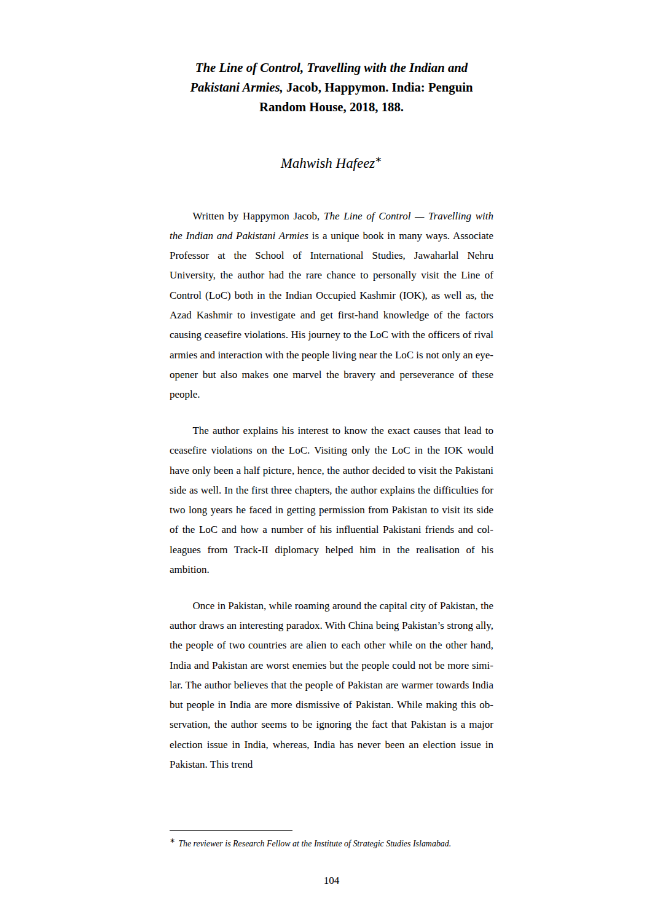The Line of Control, Travelling with the Indian and Pakistani Armies, Jacob, Happymon. India: Penguin Random House, 2018, 188.
Mahwish Hafeez∗
Written by Happymon Jacob, The Line of Control — Travelling with the Indian and Pakistani Armies is a unique book in many ways. Associate Professor at the School of International Studies, Jawaharlal Nehru University, the author had the rare chance to personally visit the Line of Control (LoC) both in the Indian Occupied Kashmir (IOK), as well as, the Azad Kashmir to investigate and get first-hand knowledge of the factors causing ceasefire violations. His journey to the LoC with the officers of rival armies and interaction with the people living near the LoC is not only an eye-opener but also makes one marvel the bravery and perseverance of these people.
The author explains his interest to know the exact causes that lead to ceasefire violations on the LoC. Visiting only the LoC in the IOK would have only been a half picture, hence, the author decided to visit the Pakistani side as well. In the first three chapters, the author explains the difficulties for two long years he faced in getting permission from Pakistan to visit its side of the LoC and how a number of his influential Pakistani friends and colleagues from Track-II diplomacy helped him in the realisation of his ambition.
Once in Pakistan, while roaming around the capital city of Pakistan, the author draws an interesting paradox. With China being Pakistan’s strong ally, the people of two countries are alien to each other while on the other hand, India and Pakistan are worst enemies but the people could not be more similar. The author believes that the people of Pakistan are warmer towards India but people in India are more dismissive of Pakistan. While making this observation, the author seems to be ignoring the fact that Pakistan is a major election issue in India, whereas, India has never been an election issue in Pakistan. This trend
∗ The reviewer is Research Fellow at the Institute of Strategic Studies Islamabad.
104